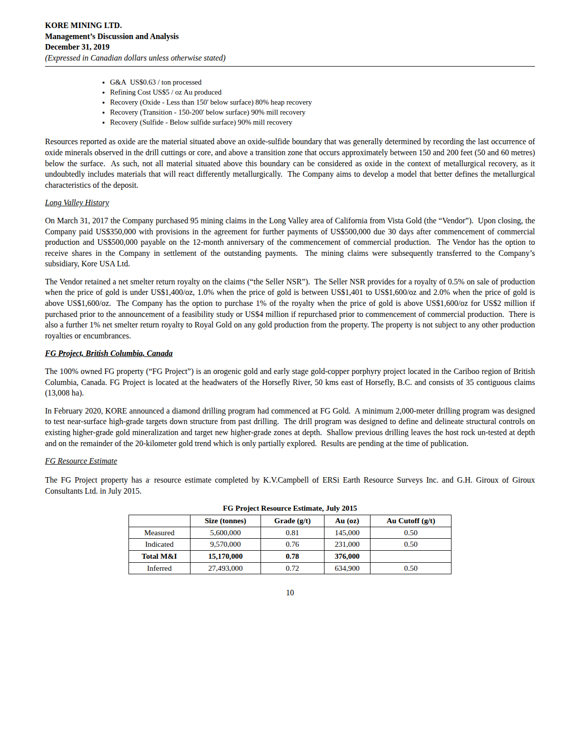KORE MINING LTD.
Management’s Discussion and Analysis
December 31, 2019
(Expressed in Canadian dollars unless otherwise stated)
G&A US$0.63 / ton processed
Refining Cost US$5 / oz Au produced
Recovery (Oxide - Less than 150' below surface) 80% heap recovery
Recovery (Transition - 150-200' below surface) 90% mill recovery
Recovery (Sulfide - Below sulfide surface) 90% mill recovery
Resources reported as oxide are the material situated above an oxide-sulfide boundary that was generally determined by recording the last occurrence of oxide minerals observed in the drill cuttings or core, and above a transition zone that occurs approximately between 150 and 200 feet (50 and 60 metres) below the surface. As such, not all material situated above this boundary can be considered as oxide in the context of metallurgical recovery, as it undoubtedly includes materials that will react differently metallurgically. The Company aims to develop a model that better defines the metallurgical characteristics of the deposit.
Long Valley History
On March 31, 2017 the Company purchased 95 mining claims in the Long Valley area of California from Vista Gold (the “Vendor”). Upon closing, the Company paid US$350,000 with provisions in the agreement for further payments of US$500,000 due 30 days after commencement of commercial production and US$500,000 payable on the 12-month anniversary of the commencement of commercial production. The Vendor has the option to receive shares in the Company in settlement of the outstanding payments. The mining claims were subsequently transferred to the Company’s subsidiary, Kore USA Ltd.
The Vendor retained a net smelter return royalty on the claims (“the Seller NSR”). The Seller NSR provides for a royalty of 0.5% on sale of production when the price of gold is under US$1,400/oz, 1.0% when the price of gold is between US$1,401 to US$1,600/oz and 2.0% when the price of gold is above US$1,600/oz. The Company has the option to purchase 1% of the royalty when the price of gold is above US$1,600/oz for US$2 million if purchased prior to the announcement of a feasibility study or US$4 million if repurchased prior to commencement of commercial production. There is also a further 1% net smelter return royalty to Royal Gold on any gold production from the property. The property is not subject to any other production royalties or encumbrances.
FG Project, British Columbia, Canada
The 100% owned FG property (“FG Project”) is an orogenic gold and early stage gold-copper porphyry project located in the Cariboo region of British Columbia, Canada. FG Project is located at the headwaters of the Horsefly River, 50 kms east of Horsefly, B.C. and consists of 35 contiguous claims (13,008 ha).
In February 2020, KORE announced a diamond drilling program had commenced at FG Gold. A minimum 2,000-meter drilling program was designed to test near-surface high-grade targets down structure from past drilling. The drill program was designed to define and delineate structural controls on existing higher-grade gold mineralization and target new higher-grade zones at depth. Shallow previous drilling leaves the host rock un-tested at depth and on the remainder of the 20-kilometer gold trend which is only partially explored. Results are pending at the time of publication.
FG Resource Estimate
The FG Project property has a. resource estimate completed by K.V.Campbell of ERSi Earth Resource Surveys Inc. and G.H. Giroux of Giroux Consultants Ltd. in July 2015.
FG Project Resource Estimate, July 2015
| | Size (tonnes) | Grade (g/t) | Au (oz) | Au Cutoff (g/t) |
| --- | --- | --- | --- | --- |
| Measured | 5,600,000 | 0.81 | 145,000 | 0.50 |
| Indicated | 9,570,000 | 0.76 | 231,000 | 0.50 |
| Total M&I | 15,170,000 | 0.78 | 376,000 | |
| Inferred | 27,493,000 | 0.72 | 634,900 | 0.50 |
10